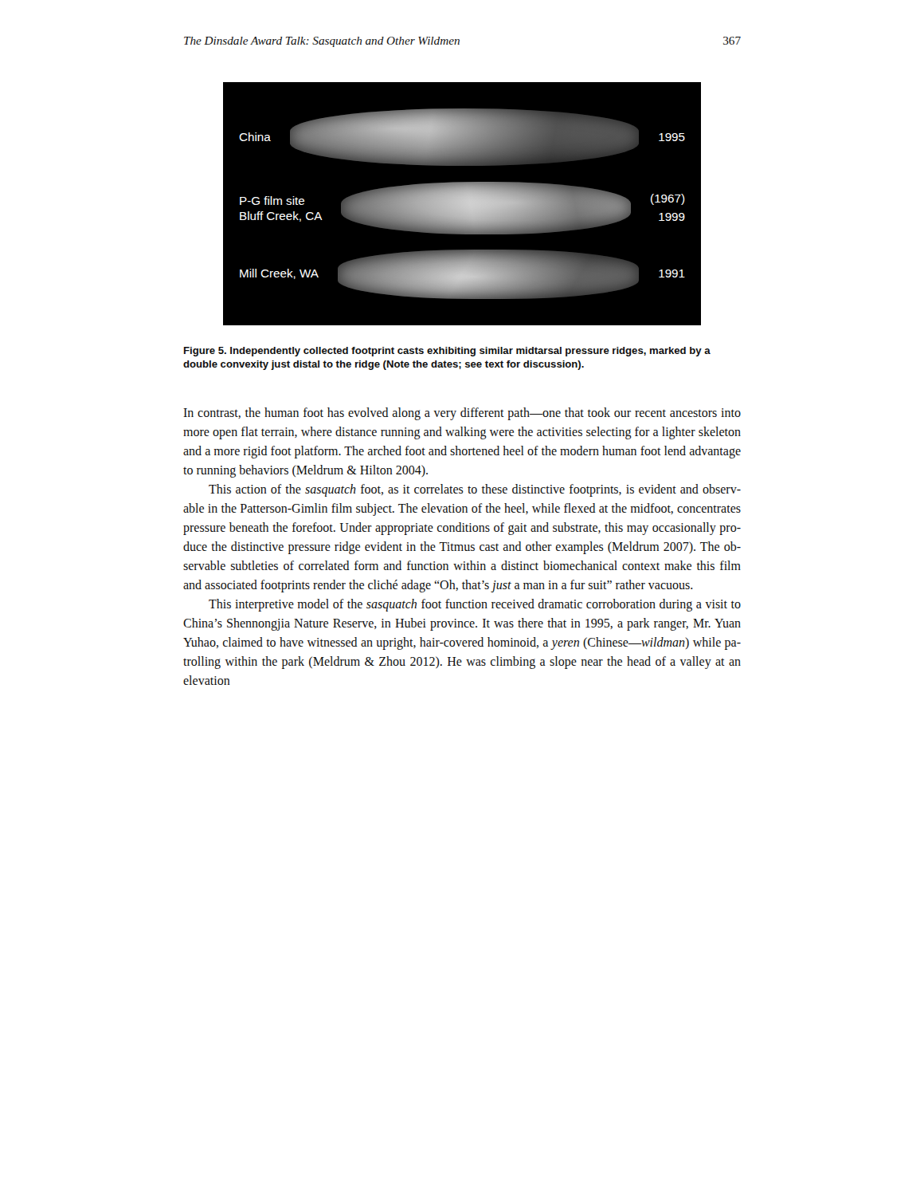The Dinsdale Award Talk: Sasquatch and Other Wildmen 367
China 1995
P-G film site
Bluff Creek, CA (1967)
1999
Mill Creek, WA 1991
Figure 5. Independently collected footprint casts exhibiting similar midtarsal pressure ridges, marked by a double convexity just distal to the ridge (Note the dates; see text for discussion).
In contrast, the human foot has evolved along a very different path—one that took our recent ancestors into more open flat terrain, where distance running and walking were the activities selecting for a lighter skeleton and a more rigid foot platform. The arched foot and shortened heel of the modern human foot lend advantage to running behaviors (Meldrum & Hilton 2004).
This action of the sasquatch foot, as it correlates to these distinctive footprints, is evident and observable in the Patterson-Gimlin film subject. The elevation of the heel, while flexed at the midfoot, concentrates pressure beneath the forefoot. Under appropriate conditions of gait and substrate, this may occasionally produce the distinctive pressure ridge evident in the Titmus cast and other examples (Meldrum 2007). The observable subtleties of correlated form and function within a distinct biomechanical context make this film and associated footprints render the cliché adage “Oh, that’s just a man in a fur suit” rather vacuous.
This interpretive model of the sasquatch foot function received dramatic corroboration during a visit to China’s Shennongjia Nature Reserve, in Hubei province. It was there that in 1995, a park ranger, Mr. Yuan Yuhao, claimed to have witnessed an upright, hair-covered hominoid, a yeren (Chinese—wildman) while patrolling within the park (Meldrum & Zhou 2012). He was climbing a slope near the head of a valley at an elevation